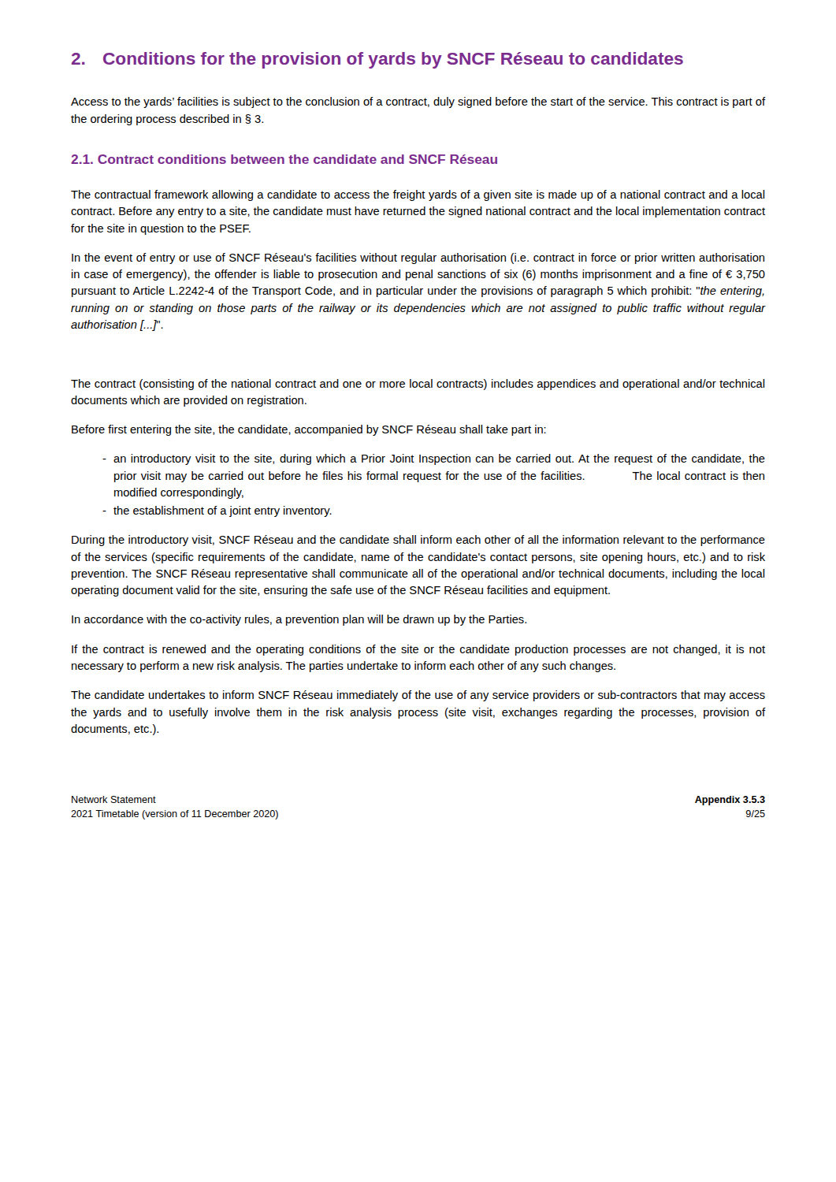2. Conditions for the provision of yards by SNCF Réseau to candidates
Access to the yards’ facilities is subject to the conclusion of a contract, duly signed before the start of the service. This contract is part of the ordering process described in § 3.
2.1. Contract conditions between the candidate and SNCF Réseau
The contractual framework allowing a candidate to access the freight yards of a given site is made up of a national contract and a local contract. Before any entry to a site, the candidate must have returned the signed national contract and the local implementation contract for the site in question to the PSEF.
In the event of entry or use of SNCF Réseau's facilities without regular authorisation (i.e. contract in force or prior written authorisation in case of emergency), the offender is liable to prosecution and penal sanctions of six (6) months imprisonment and a fine of € 3,750 pursuant to Article L.2242-4 of the Transport Code, and in particular under the provisions of paragraph 5 which prohibit: "the entering, running on or standing on those parts of the railway or its dependencies which are not assigned to public traffic without regular authorisation [...]".
The contract (consisting of the national contract and one or more local contracts) includes appendices and operational and/or technical documents which are provided on registration.
Before first entering the site, the candidate, accompanied by SNCF Réseau shall take part in:
an introductory visit to the site, during which a Prior Joint Inspection can be carried out. At the request of the candidate, the prior visit may be carried out before he files his formal request for the use of the facilities. The local contract is then modified correspondingly,
the establishment of a joint entry inventory.
During the introductory visit, SNCF Réseau and the candidate shall inform each other of all the information relevant to the performance of the services (specific requirements of the candidate, name of the candidate's contact persons, site opening hours, etc.) and to risk prevention. The SNCF Réseau representative shall communicate all of the operational and/or technical documents, including the local operating document valid for the site, ensuring the safe use of the SNCF Réseau facilities and equipment.
In accordance with the co-activity rules, a prevention plan will be drawn up by the Parties.
If the contract is renewed and the operating conditions of the site or the candidate production processes are not changed, it is not necessary to perform a new risk analysis. The parties undertake to inform each other of any such changes.
The candidate undertakes to inform SNCF Réseau immediately of the use of any service providers or sub-contractors that may access the yards and to usefully involve them in the risk analysis process (site visit, exchanges regarding the processes, provision of documents, etc.).
Network Statement
2021 Timetable (version of 11 December 2020)
Appendix 3.5.3
9/25